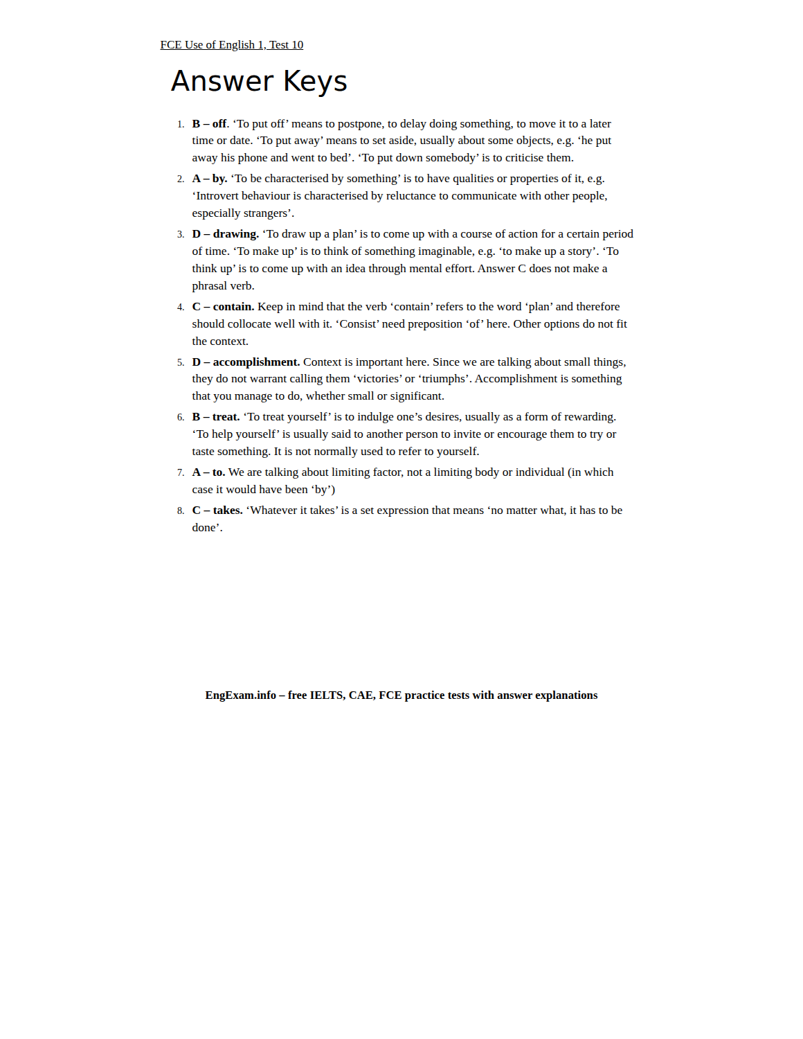FCE Use of English 1, Test 10
Answer Keys
B – off. ‘To put off’ means to postpone, to delay doing something, to move it to a later time or date. ‘To put away’ means to set aside, usually about some objects, e.g. ‘he put away his phone and went to bed’. ‘To put down somebody’ is to criticise them.
A – by. ‘To be characterised by something’ is to have qualities or properties of it, e.g. ‘Introvert behaviour is characterised by reluctance to communicate with other people, especially strangers’.
D – drawing. ‘To draw up a plan’ is to come up with a course of action for a certain period of time. ‘To make up’ is to think of something imaginable, e.g. ‘to make up a story’. ‘To think up’ is to come up with an idea through mental effort. Answer C does not make a phrasal verb.
C – contain. Keep in mind that the verb ‘contain’ refers to the word ‘plan’ and therefore should collocate well with it. ‘Consist’ need preposition ‘of’ here. Other options do not fit the context.
D – accomplishment. Context is important here. Since we are talking about small things, they do not warrant calling them ‘victories’ or ‘triumphs’. Accomplishment is something that you manage to do, whether small or significant.
B – treat. ‘To treat yourself’ is to indulge one’s desires, usually as a form of rewarding. ‘To help yourself’ is usually said to another person to invite or encourage them to try or taste something. It is not normally used to refer to yourself.
A – to. We are talking about limiting factor, not a limiting body or individual (in which case it would have been ‘by’)
C – takes. ‘Whatever it takes’ is a set expression that means ‘no matter what, it has to be done’.
EngExam.info – free IELTS, CAE, FCE practice tests with answer explanations